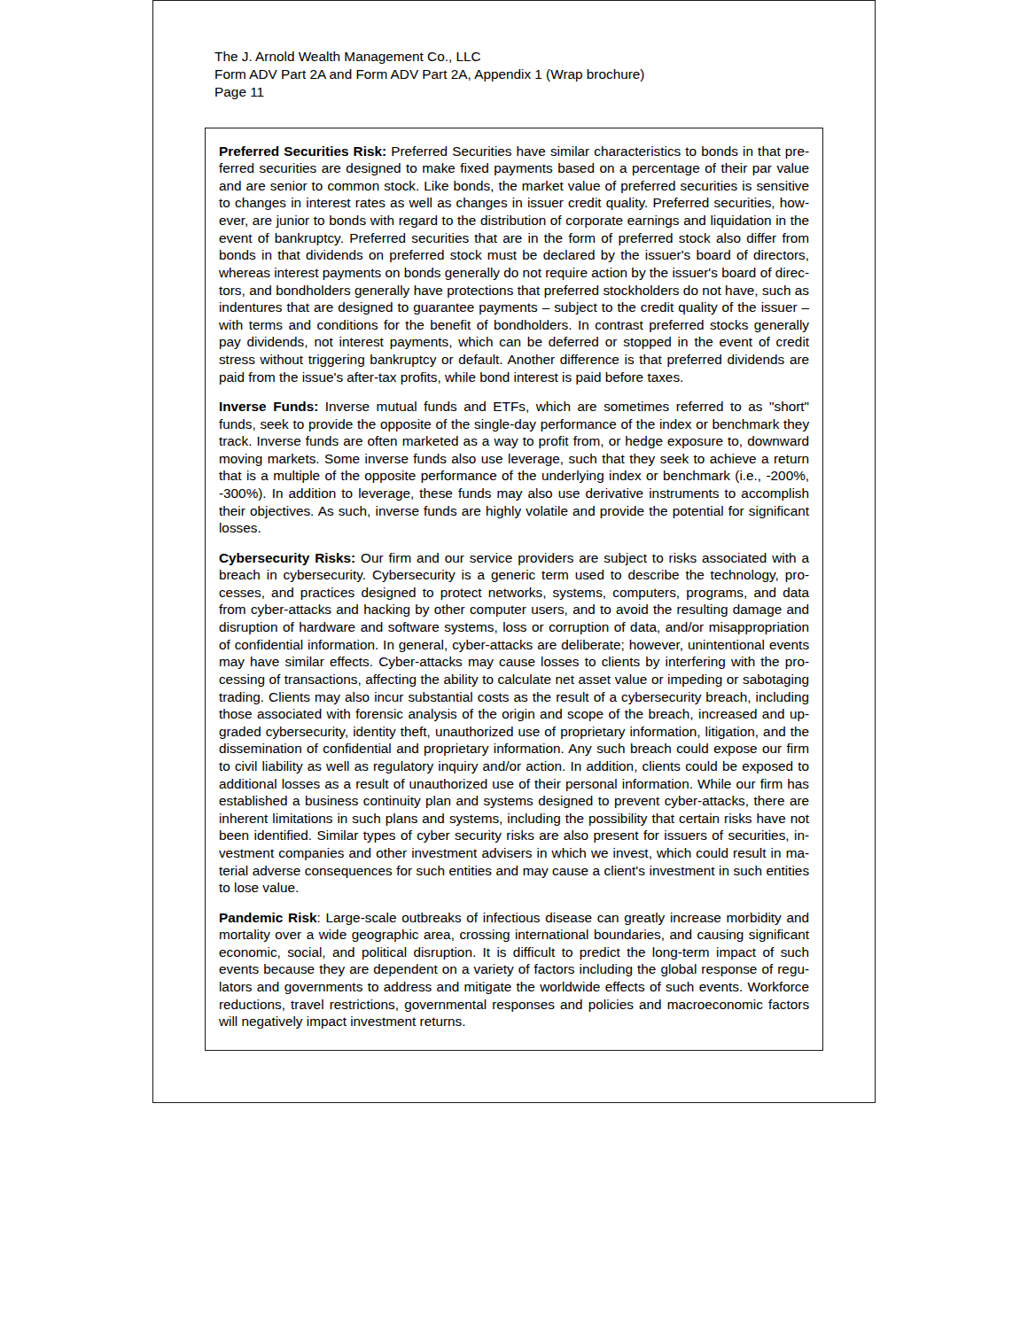The J. Arnold Wealth Management Co., LLC
Form ADV Part 2A and Form ADV Part 2A, Appendix 1 (Wrap brochure)
Page 11
Preferred Securities Risk: Preferred Securities have similar characteristics to bonds in that preferred securities are designed to make fixed payments based on a percentage of their par value and are senior to common stock. Like bonds, the market value of preferred securities is sensitive to changes in interest rates as well as changes in issuer credit quality. Preferred securities, however, are junior to bonds with regard to the distribution of corporate earnings and liquidation in the event of bankruptcy. Preferred securities that are in the form of preferred stock also differ from bonds in that dividends on preferred stock must be declared by the issuer's board of directors, whereas interest payments on bonds generally do not require action by the issuer's board of directors, and bondholders generally have protections that preferred stockholders do not have, such as indentures that are designed to guarantee payments – subject to the credit quality of the issuer – with terms and conditions for the benefit of bondholders. In contrast preferred stocks generally pay dividends, not interest payments, which can be deferred or stopped in the event of credit stress without triggering bankruptcy or default. Another difference is that preferred dividends are paid from the issue's after-tax profits, while bond interest is paid before taxes.
Inverse Funds: Inverse mutual funds and ETFs, which are sometimes referred to as "short" funds, seek to provide the opposite of the single-day performance of the index or benchmark they track. Inverse funds are often marketed as a way to profit from, or hedge exposure to, downward moving markets. Some inverse funds also use leverage, such that they seek to achieve a return that is a multiple of the opposite performance of the underlying index or benchmark (i.e., -200%, -300%). In addition to leverage, these funds may also use derivative instruments to accomplish their objectives. As such, inverse funds are highly volatile and provide the potential for significant losses.
Cybersecurity Risks: Our firm and our service providers are subject to risks associated with a breach in cybersecurity. Cybersecurity is a generic term used to describe the technology, processes, and practices designed to protect networks, systems, computers, programs, and data from cyber-attacks and hacking by other computer users, and to avoid the resulting damage and disruption of hardware and software systems, loss or corruption of data, and/or misappropriation of confidential information. In general, cyber-attacks are deliberate; however, unintentional events may have similar effects. Cyber-attacks may cause losses to clients by interfering with the processing of transactions, affecting the ability to calculate net asset value or impeding or sabotaging trading. Clients may also incur substantial costs as the result of a cybersecurity breach, including those associated with forensic analysis of the origin and scope of the breach, increased and upgraded cybersecurity, identity theft, unauthorized use of proprietary information, litigation, and the dissemination of confidential and proprietary information. Any such breach could expose our firm to civil liability as well as regulatory inquiry and/or action. In addition, clients could be exposed to additional losses as a result of unauthorized use of their personal information. While our firm has established a business continuity plan and systems designed to prevent cyber-attacks, there are inherent limitations in such plans and systems, including the possibility that certain risks have not been identified. Similar types of cyber security risks are also present for issuers of securities, investment companies and other investment advisers in which we invest, which could result in material adverse consequences for such entities and may cause a client's investment in such entities to lose value.
Pandemic Risk: Large-scale outbreaks of infectious disease can greatly increase morbidity and mortality over a wide geographic area, crossing international boundaries, and causing significant economic, social, and political disruption. It is difficult to predict the long-term impact of such events because they are dependent on a variety of factors including the global response of regulators and governments to address and mitigate the worldwide effects of such events. Workforce reductions, travel restrictions, governmental responses and policies and macroeconomic factors will negatively impact investment returns.